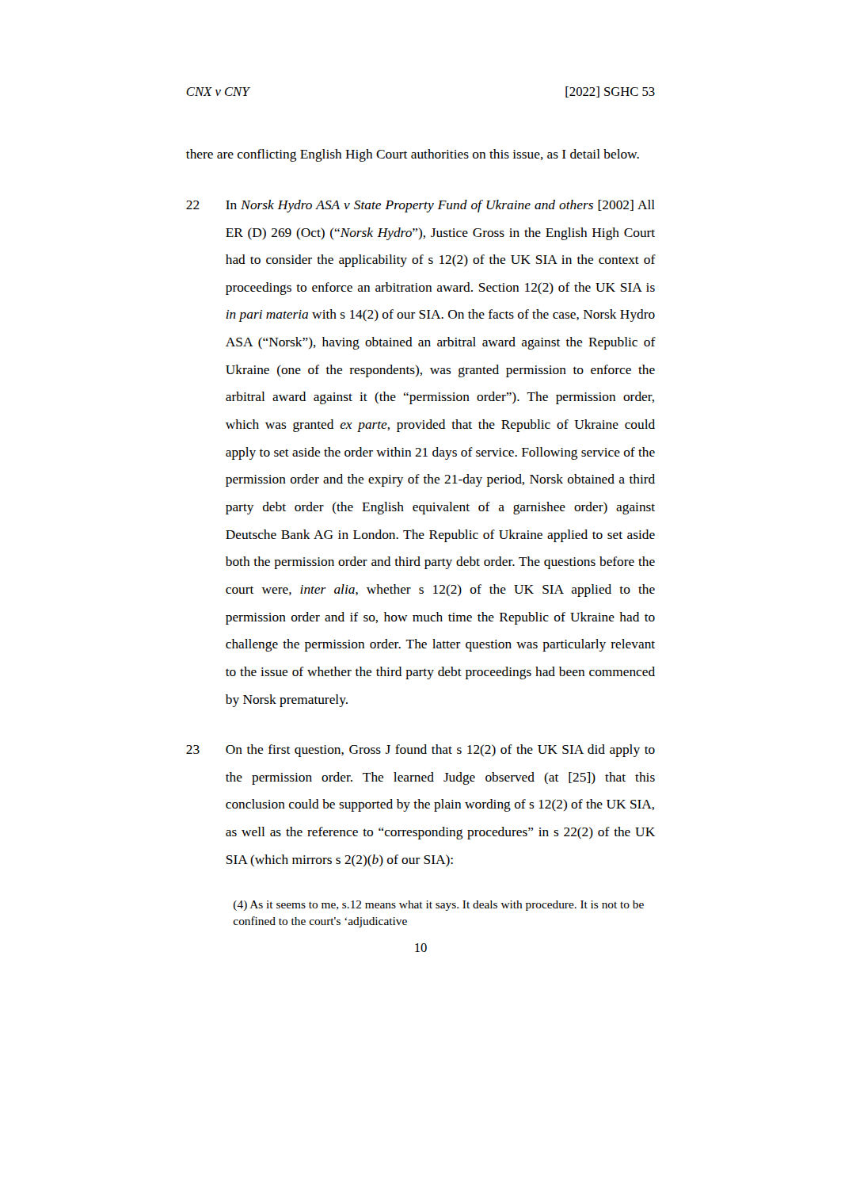CNX v CNY
[2022] SGHC 53
there are conflicting English High Court authorities on this issue, as I detail below.
22 In Norsk Hydro ASA v State Property Fund of Ukraine and others [2002] All ER (D) 269 (Oct) (“Norsk Hydro”), Justice Gross in the English High Court had to consider the applicability of s 12(2) of the UK SIA in the context of proceedings to enforce an arbitration award. Section 12(2) of the UK SIA is in pari materia with s 14(2) of our SIA. On the facts of the case, Norsk Hydro ASA (“Norsk”), having obtained an arbitral award against the Republic of Ukraine (one of the respondents), was granted permission to enforce the arbitral award against it (the “permission order”). The permission order, which was granted ex parte, provided that the Republic of Ukraine could apply to set aside the order within 21 days of service. Following service of the permission order and the expiry of the 21-day period, Norsk obtained a third party debt order (the English equivalent of a garnishee order) against Deutsche Bank AG in London. The Republic of Ukraine applied to set aside both the permission order and third party debt order. The questions before the court were, inter alia, whether s 12(2) of the UK SIA applied to the permission order and if so, how much time the Republic of Ukraine had to challenge the permission order. The latter question was particularly relevant to the issue of whether the third party debt proceedings had been commenced by Norsk prematurely.
23 On the first question, Gross J found that s 12(2) of the UK SIA did apply to the permission order. The learned Judge observed (at [25]) that this conclusion could be supported by the plain wording of s 12(2) of the UK SIA, as well as the reference to “corresponding procedures” in s 22(2) of the UK SIA (which mirrors s 2(2)(b) of our SIA):
(4) As it seems to me, s.12 means what it says. It deals with procedure. It is not to be confined to the court's ‘adjudicative
10